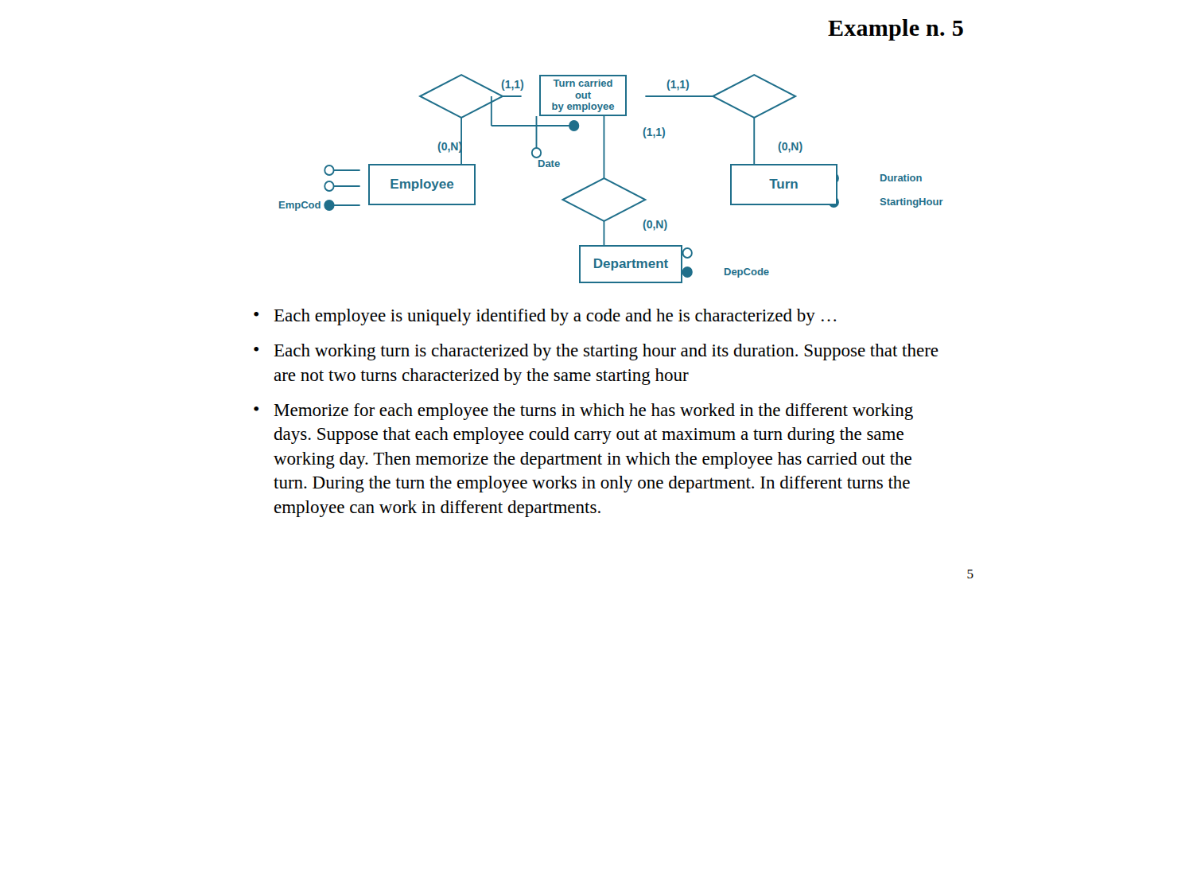Example n. 5
Turn carried out
by employee
Employee
Turn
Department
(1,1)
(1,1)
(1,1)
(0,N)
(0,N)
(0,N)
Date
EmpCod
Duration
StartingHour
DepCode
Each employee is uniquely identified by a code and he is characterized by …
Each working turn is characterized by the starting hour and its duration. Suppose that there are not two turns characterized by the same starting hour
Memorize for each employee the turns in which he has worked in the different working days. Suppose that each employee could carry out at maximum a turn during the same working day. Then memorize the department in which the employee has carried out the turn. During the turn the employee works in only one department. In different turns the employee can work in different departments.
5